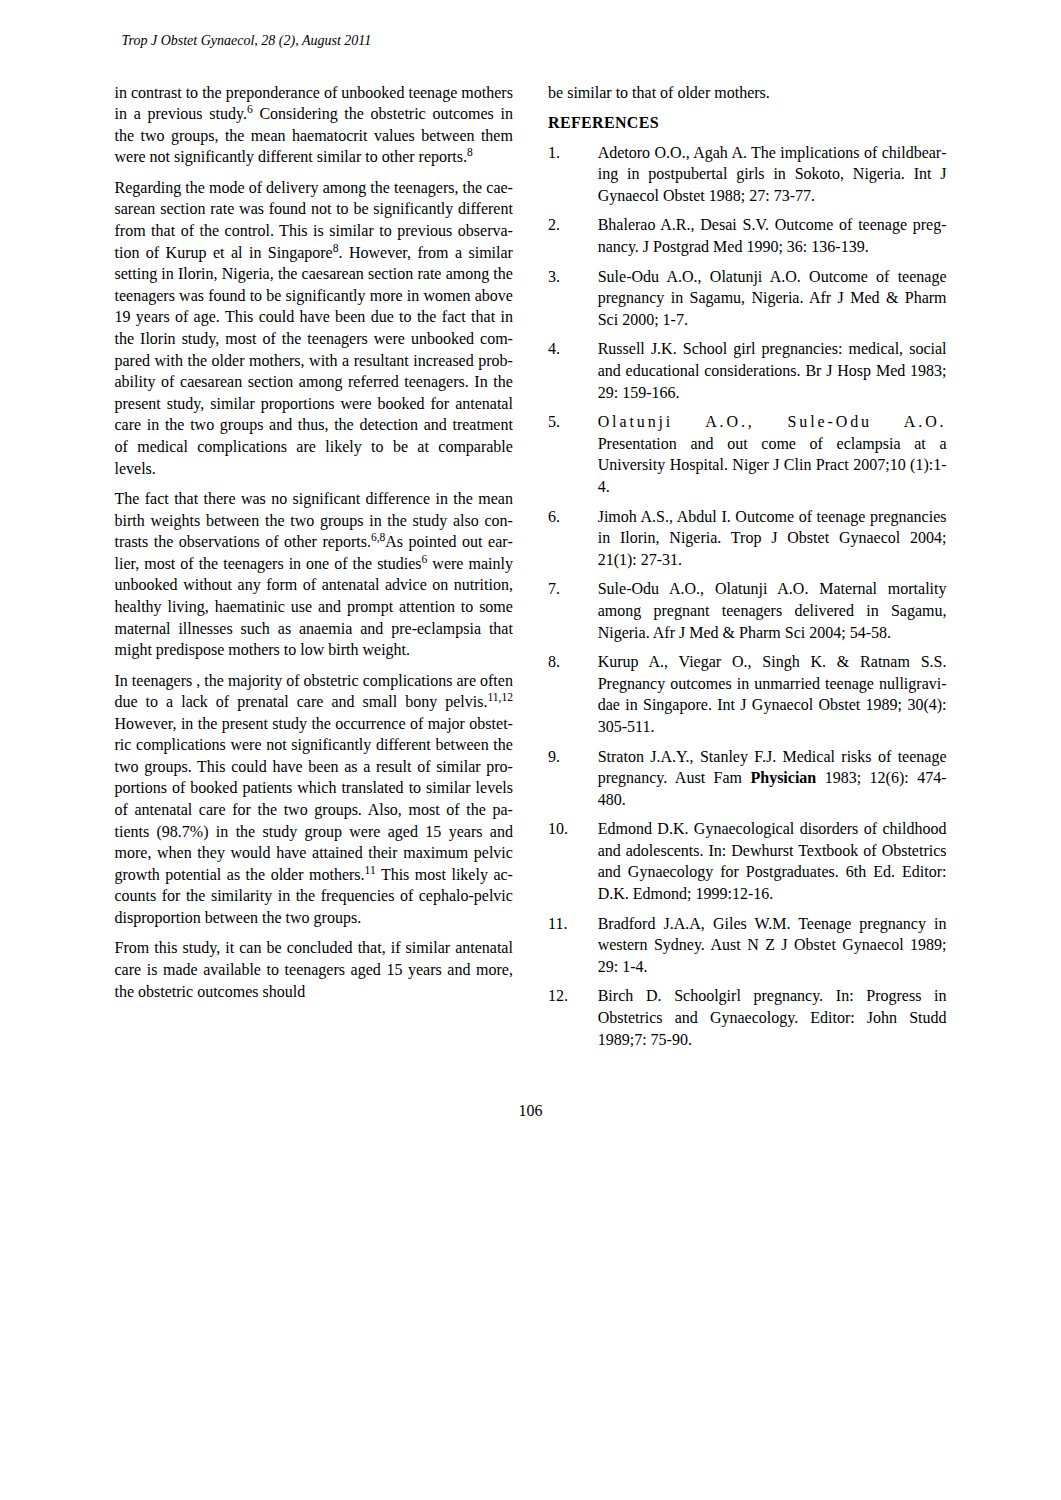Trop J Obstet Gynaecol, 28 (2), August 2011
in contrast to the preponderance of unbooked teenage mothers in a previous study.6 Considering the obstetric outcomes in the two groups, the mean haematocrit values between them were not significantly different similar to other reports.8
Regarding the mode of delivery among the teenagers, the caesarean section rate was found not to be significantly different from that of the control. This is similar to previous observation of Kurup et al in Singapore8. However, from a similar setting in Ilorin, Nigeria, the caesarean section rate among the teenagers was found to be significantly more in women above 19 years of age. This could have been due to the fact that in the Ilorin study, most of the teenagers were unbooked compared with the older mothers, with a resultant increased probability of caesarean section among referred teenagers. In the present study, similar proportions were booked for antenatal care in the two groups and thus, the detection and treatment of medical complications are likely to be at comparable levels.
The fact that there was no significant difference in the mean birth weights between the two groups in the study also contrasts the observations of other reports.6,8As pointed out earlier, most of the teenagers in one of the studies6 were mainly unbooked without any form of antenatal advice on nutrition, healthy living, haematinic use and prompt attention to some maternal illnesses such as anaemia and pre-eclampsia that might predispose mothers to low birth weight.
In teenagers , the majority of obstetric complications are often due to a lack of prenatal care and small bony pelvis.11,12 However, in the present study the occurrence of major obstetric complications were not significantly different between the two groups. This could have been as a result of similar proportions of booked patients which translated to similar levels of antenatal care for the two groups. Also, most of the patients (98.7%) in the study group were aged 15 years and more, when they would have attained their maximum pelvic growth potential as the older mothers.11 This most likely accounts for the similarity in the frequencies of cephalo-pelvic disproportion between the two groups.
From this study, it can be concluded that, if similar antenatal care is made available to teenagers aged 15 years and more, the obstetric outcomes should
be similar to that of older mothers.
REFERENCES
Adetoro O.O., Agah A. The implications of childbearing in postpubertal girls in Sokoto, Nigeria. Int J Gynaecol Obstet 1988; 27: 73-77.
Bhalerao A.R., Desai S.V. Outcome of teenage pregnancy. J Postgrad Med 1990; 36: 136-139.
Sule-Odu A.O., Olatunji A.O. Outcome of teenage pregnancy in Sagamu, Nigeria. Afr J Med & Pharm Sci 2000; 1-7.
Russell J.K. School girl pregnancies: medical, social and educational considerations. Br J Hosp Med 1983; 29: 159-166.
Olatunji A.O., Sule-Odu A.O. Presentation and out come of eclampsia at a University Hospital. Niger J Clin Pract 2007;10 (1):1-4.
Jimoh A.S., Abdul I. Outcome of teenage pregnancies in Ilorin, Nigeria. Trop J Obstet Gynaecol 2004; 21(1): 27-31.
Sule-Odu A.O., Olatunji A.O. Maternal mortality among pregnant teenagers delivered in Sagamu, Nigeria. Afr J Med & Pharm Sci 2004; 54-58.
Kurup A., Viegar O., Singh K. & Ratnam S.S. Pregnancy outcomes in unmarried teenage nulligravidae in Singapore. Int J Gynaecol Obstet 1989; 30(4): 305-511.
Straton J.A.Y., Stanley F.J. Medical risks of teenage pregnancy. Aust Fam Physician 1983; 12(6): 474-480.
Edmond D.K. Gynaecological disorders of childhood and adolescents. In: Dewhurst Textbook of Obstetrics and Gynaecology for Postgraduates. 6th Ed. Editor: D.K. Edmond; 1999:12-16.
Bradford J.A.A, Giles W.M. Teenage pregnancy in western Sydney. Aust N Z J Obstet Gynaecol 1989; 29: 1-4.
Birch D. Schoolgirl pregnancy. In: Progress in Obstetrics and Gynaecology. Editor: John Studd 1989;7: 75-90.
106